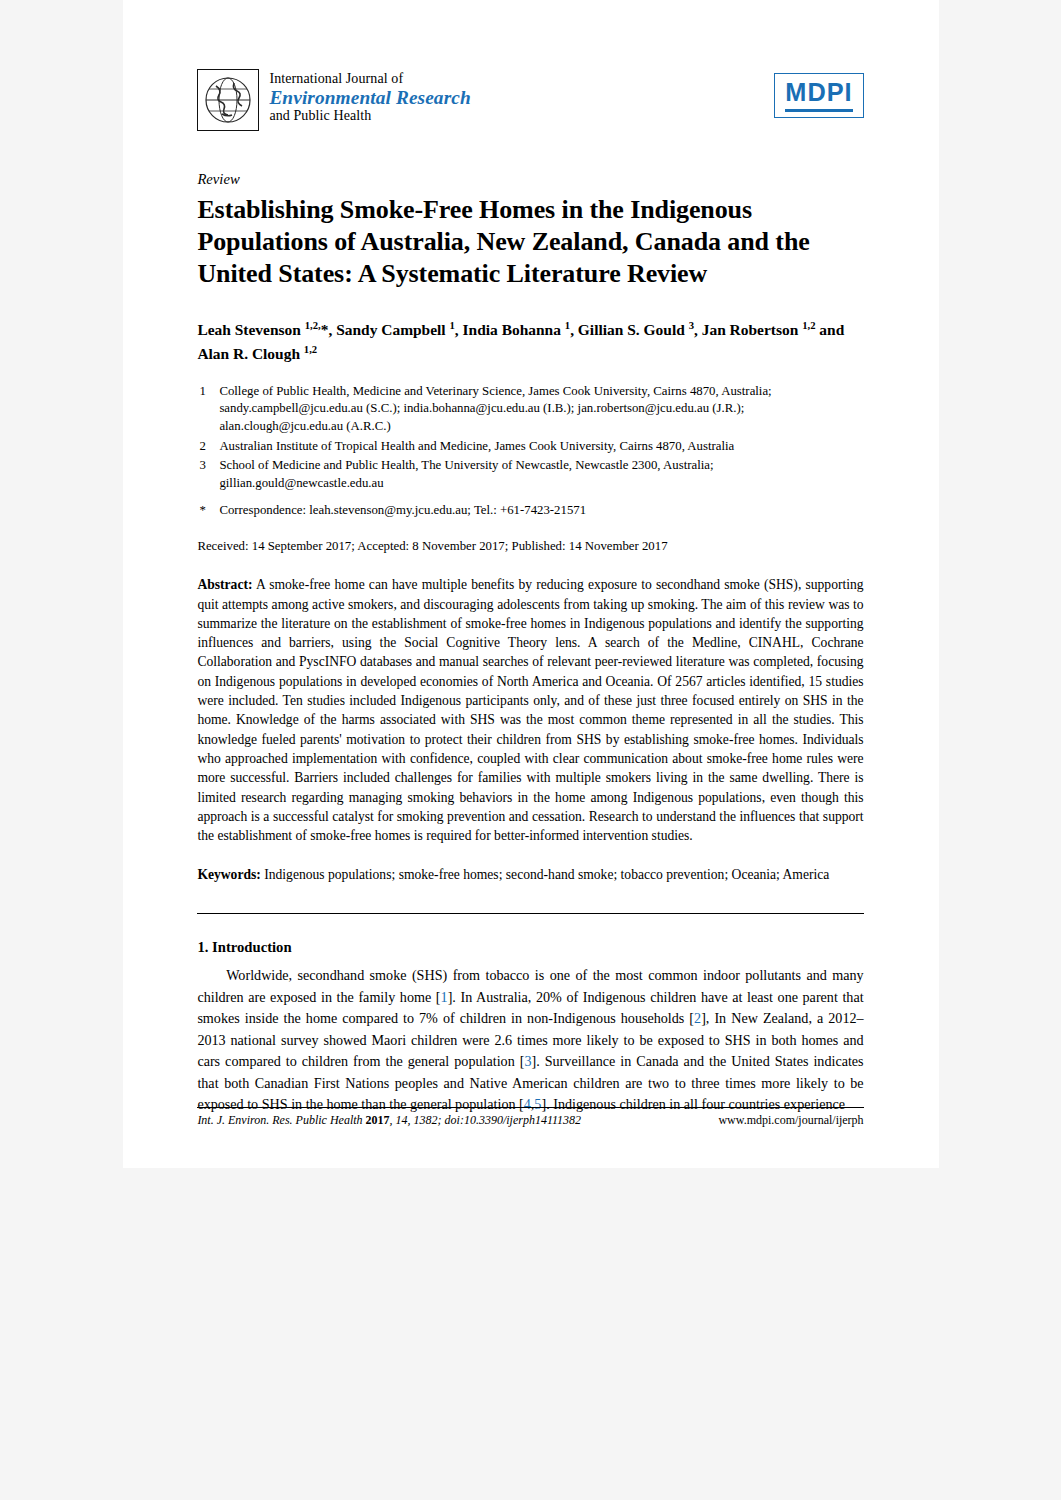International Journal of
Environmental Research
and Public Health
MDPI
Review
Establishing Smoke-Free Homes in the Indigenous Populations of Australia, New Zealand, Canada and the United States: A Systematic Literature Review
Leah Stevenson 1,2,*, Sandy Campbell 1, India Bohanna 1, Gillian S. Gould 3, Jan Robertson 1,2 and Alan R. Clough 1,2
1 College of Public Health, Medicine and Veterinary Science, James Cook University, Cairns 4870, Australia; sandy.campbell@jcu.edu.au (S.C.); india.bohanna@jcu.edu.au (I.B.); jan.robertson@jcu.edu.au (J.R.); alan.clough@jcu.edu.au (A.R.C.)
2 Australian Institute of Tropical Health and Medicine, James Cook University, Cairns 4870, Australia
3 School of Medicine and Public Health, The University of Newcastle, Newcastle 2300, Australia; gillian.gould@newcastle.edu.au
*Correspondence: leah.stevenson@my.jcu.edu.au; Tel.: +61-7423-21571
Received: 14 September 2017; Accepted: 8 November 2017; Published: 14 November 2017
Abstract: A smoke-free home can have multiple benefits by reducing exposure to secondhand smoke (SHS), supporting quit attempts among active smokers, and discouraging adolescents from taking up smoking. The aim of this review was to summarize the literature on the establishment of smoke-free homes in Indigenous populations and identify the supporting influences and barriers, using the Social Cognitive Theory lens. A search of the Medline, CINAHL, Cochrane Collaboration and PyscINFO databases and manual searches of relevant peer-reviewed literature was completed, focusing on Indigenous populations in developed economies of North America and Oceania. Of 2567 articles identified, 15 studies were included. Ten studies included Indigenous participants only, and of these just three focused entirely on SHS in the home. Knowledge of the harms associated with SHS was the most common theme represented in all the studies. This knowledge fueled parents' motivation to protect their children from SHS by establishing smoke-free homes. Individuals who approached implementation with confidence, coupled with clear communication about smoke-free home rules were more successful. Barriers included challenges for families with multiple smokers living in the same dwelling. There is limited research regarding managing smoking behaviors in the home among Indigenous populations, even though this approach is a successful catalyst for smoking prevention and cessation. Research to understand the influences that support the establishment of smoke-free homes is required for better-informed intervention studies.
Keywords: Indigenous populations; smoke-free homes; second-hand smoke; tobacco prevention; Oceania; America
1. Introduction
Worldwide, secondhand smoke (SHS) from tobacco is one of the most common indoor pollutants and many children are exposed in the family home [1]. In Australia, 20% of Indigenous children have at least one parent that smokes inside the home compared to 7% of children in non-Indigenous households [2], In New Zealand, a 2012–2013 national survey showed Maori children were 2.6 times more likely to be exposed to SHS in both homes and cars compared to children from the general population [3]. Surveillance in Canada and the United States indicates that both Canadian First Nations peoples and Native American children are two to three times more likely to be exposed to SHS in the home than the general population [4,5]. Indigenous children in all four countries experience
Int. J. Environ. Res. Public Health 2017, 14, 1382; doi:10.3390/ijerph14111382
www.mdpi.com/journal/ijerph